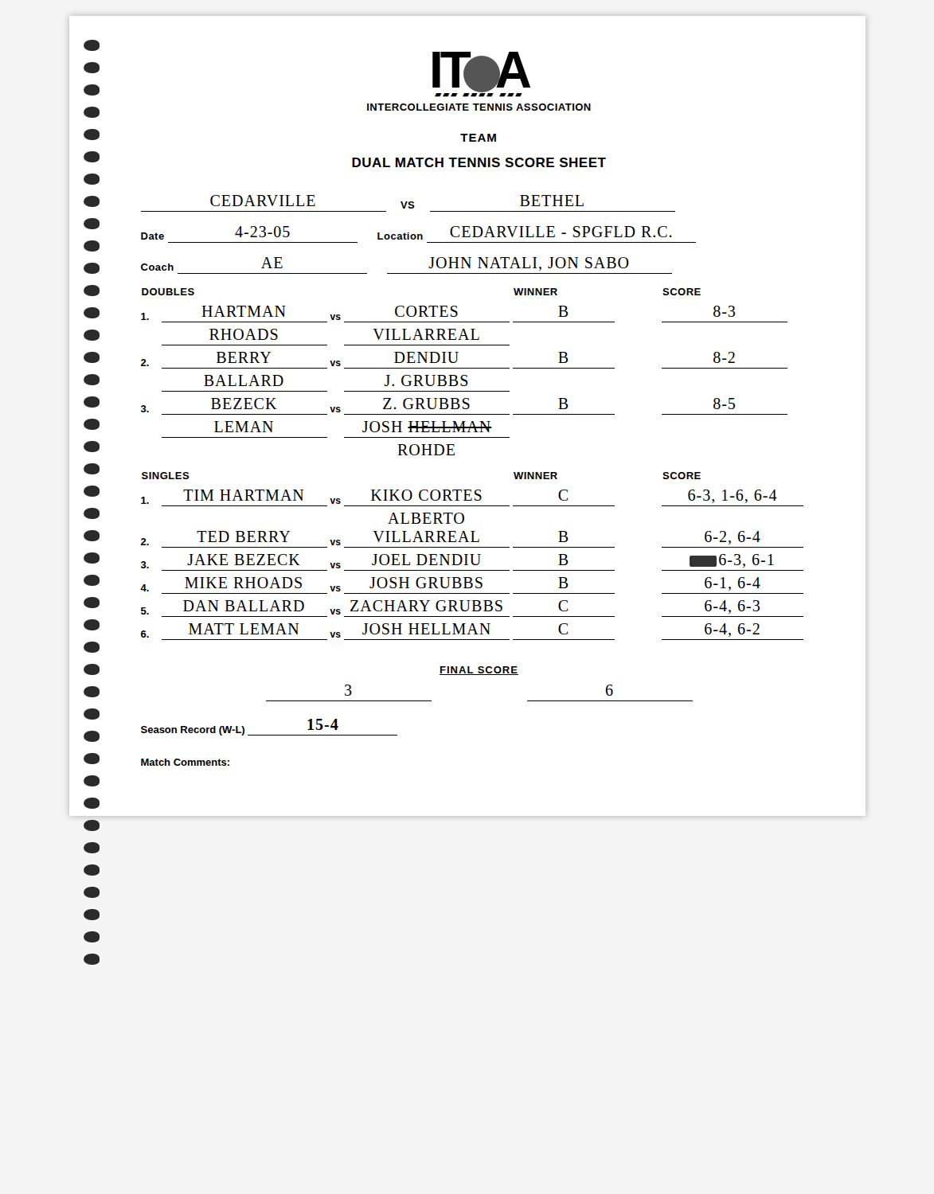IT A
▰▰▰ ▰▰▰▰ ▰▰▰
INTERCOLLEGIATE TENNIS ASSOCIATION
TEAM
DUAL MATCH TENNIS SCORE SHEET
Cedarville VS Bethel
Date 4-23-05 Location Cedarville - Spgfld R.C.
Coach AE John Natali, Jon Sabo
| DOUBLES | WINNER | SCORE |
| --- | --- | --- |
| 1. | Hartman | vs | Cortes | B | 8-3 |
| | Rhoads | | Villarreal | | |
| 2. | Berry | vs | Dendiu | B | 8-2 |
| | Ballard | | J. Grubbs | | |
| 3. | Bezeck | vs | Z. Grubbs | B | 8-5 |
| | Leman | | Josh Hellman | | |
| | | | Rohde | | |
| SINGLES | WINNER | SCORE |
| --- | --- | --- |
| 1. | Tim Hartman | vs | Kiko Cortes | C | 6-3, 1-6, 6-4 |
| 2. | Ted Berry | vs | Alberto Villarreal | B | 6-2, 6-4 |
| 3. | Jake Bezeck | vs | Joel Dendiu | B | 6-3, 6-1 |
| 4. | Mike Rhoads | vs | Josh Grubbs | B | 6-1, 6-4 |
| 5. | Dan Ballard | vs | Zachary Grubbs | C | 6-4, 6-3 |
| 6. | Matt Leman | vs | Josh Hellman | C | 6-4, 6-2 |
FINAL SCORE
3 6
Season Record (W-L) 15-4
Match Comments: